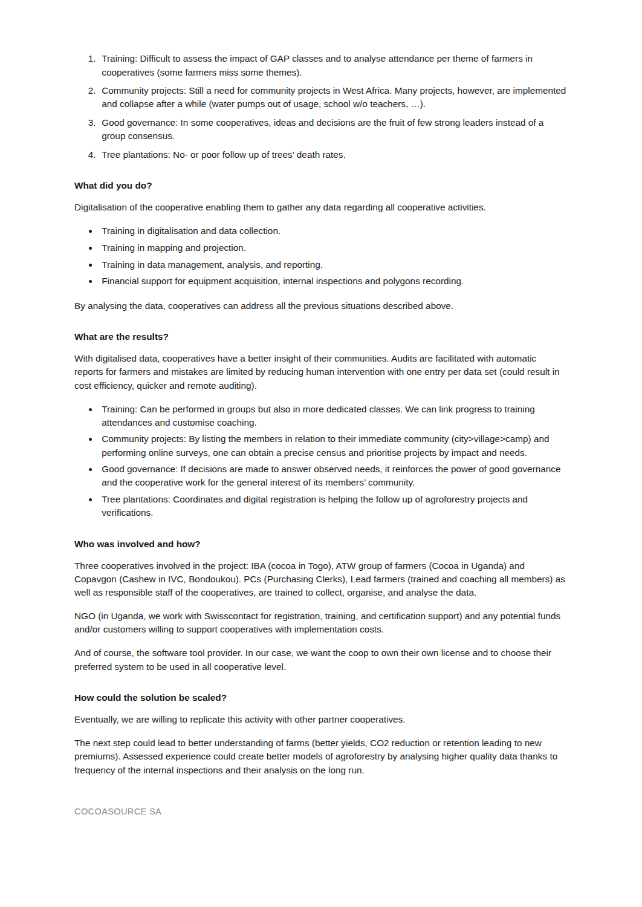Training: Difficult to assess the impact of GAP classes and to analyse attendance per theme of farmers in cooperatives (some farmers miss some themes).
Community projects: Still a need for community projects in West Africa. Many projects, however, are implemented and collapse after a while (water pumps out of usage, school w/o teachers, …).
Good governance: In some cooperatives, ideas and decisions are the fruit of few strong leaders instead of a group consensus.
Tree plantations: No- or poor follow up of trees’ death rates.
What did you do?
Digitalisation of the cooperative enabling them to gather any data regarding all cooperative activities.
Training in digitalisation and data collection.
Training in mapping and projection.
Training in data management, analysis, and reporting.
Financial support for equipment acquisition, internal inspections and polygons recording.
By analysing the data, cooperatives can address all the previous situations described above.
What are the results?
With digitalised data, cooperatives have a better insight of their communities. Audits are facilitated with automatic reports for farmers and mistakes are limited by reducing human intervention with one entry per data set (could result in cost efficiency, quicker and remote auditing).
Training: Can be performed in groups but also in more dedicated classes. We can link progress to training attendances and customise coaching.
Community projects: By listing the members in relation to their immediate community (city>village>camp) and performing online surveys, one can obtain a precise census and prioritise projects by impact and needs.
Good governance: If decisions are made to answer observed needs, it reinforces the power of good governance and the cooperative work for the general interest of its members’ community.
Tree plantations: Coordinates and digital registration is helping the follow up of agroforestry projects and verifications.
Who was involved and how?
Three cooperatives involved in the project: IBA (cocoa in Togo), ATW group of farmers (Cocoa in Uganda) and Copavgon (Cashew in IVC, Bondoukou). PCs (Purchasing Clerks), Lead farmers (trained and coaching all members) as well as responsible staff of the cooperatives, are trained to collect, organise, and analyse the data.
NGO (in Uganda, we work with Swisscontact for registration, training, and certification support) and any potential funds and/or customers willing to support cooperatives with implementation costs.
And of course, the software tool provider. In our case, we want the coop to own their own license and to choose their preferred system to be used in all cooperative level.
How could the solution be scaled?
Eventually, we are willing to replicate this activity with other partner cooperatives.
The next step could lead to better understanding of farms (better yields, CO2 reduction or retention leading to new premiums). Assessed experience could create better models of agroforestry by analysing higher quality data thanks to frequency of the internal inspections and their analysis on the long run.
COCOASOURCE SA